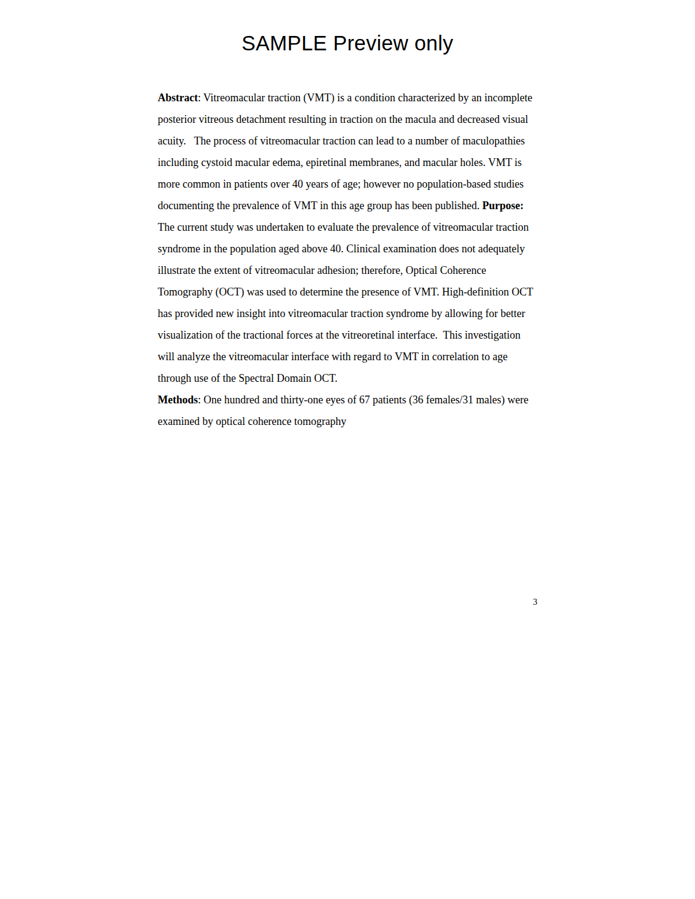SAMPLE Preview only
Abstract: Vitreomacular traction (VMT) is a condition characterized by an incomplete posterior vitreous detachment resulting in traction on the macula and decreased visual acuity. The process of vitreomacular traction can lead to a number of maculopathies including cystoid macular edema, epiretinal membranes, and macular holes. VMT is more common in patients over 40 years of age; however no population-based studies documenting the prevalence of VMT in this age group has been published. Purpose: The current study was undertaken to evaluate the prevalence of vitreomacular traction syndrome in the population aged above 40. Clinical examination does not adequately illustrate the extent of vitreomacular adhesion; therefore, Optical Coherence Tomography (OCT) was used to determine the presence of VMT. High-definition OCT has provided new insight into vitreomacular traction syndrome by allowing for better visualization of the tractional forces at the vitreoretinal interface. This investigation will analyze the vitreomacular interface with regard to VMT in correlation to age through use of the Spectral Domain OCT.
Methods: One hundred and thirty-one eyes of 67 patients (36 females/31 males) were examined by optical coherence tomography
3